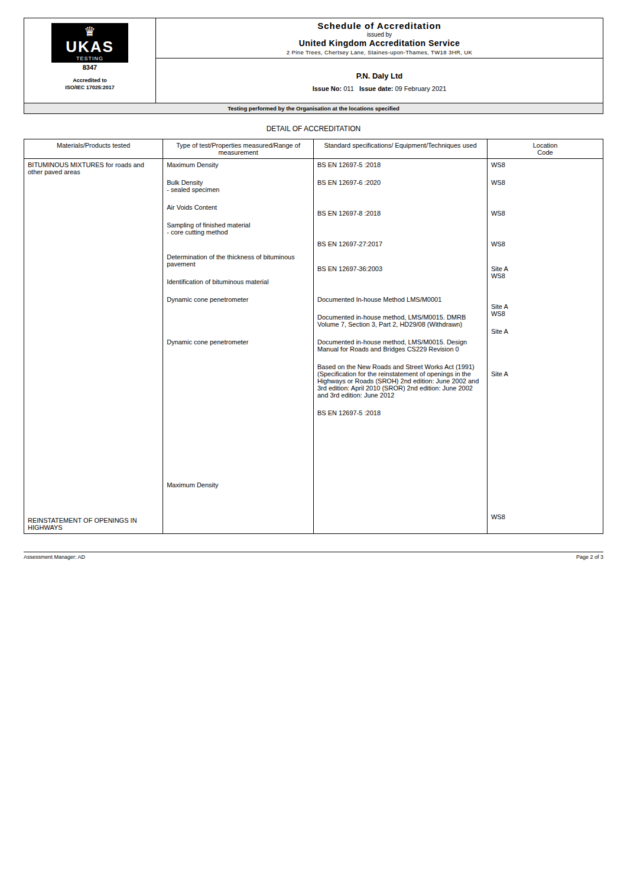| ♛ UKAS TESTING 8347 Accredited to ISO/IEC 17025:2017 | Schedule of Accreditation issued by United Kingdom Accreditation Service 2 Pine Trees, Chertsey Lane, Staines-upon-Thames, TW18 3HR, UK |
| P.N. Daly Ltd Issue No: 011 Issue date: 09 February 2021 |
Testing performed by the Organisation at the locations specified
DETAIL OF ACCREDITATION
| Materials/Products tested | Type of test/Properties measured/Range of measurement | Standard specifications/ Equipment/Techniques used | Location Code |
| --- | --- | --- | --- |
| / BITUMINOUS MIXTURES for roads and other paved areas / / REINSTATEMENT OF OPENINGS IN HIGHWAYS / | / Maximum Density / / Bulk Density - sealed specimen / / Air Voids Content / / Sampling of finished material - core cutting method / / Determination of the thickness of bituminous pavement / / Identification of bituminous material / / Dynamic cone penetrometer / / Dynamic cone penetrometer / / Maximum Density / | / BS EN 12697-5 :2018 / / BS EN 12697-6 :2020 / / BS EN 12697-8 :2018 / / BS EN 12697-27:2017 / / BS EN 12697-36:2003 / / Documented In-house Method LMS/M0001 / / Documented in-house method, LMS/M0015. DMRB Volume 7, Section 3, Part 2, HD29/08 (Withdrawn) / / Documented in-house method, LMS/M0015. Design Manual for Roads and Bridges CS229 Revision 0 / / Based on the New Roads and Street Works Act (1991) (Specification for the reinstatement of openings in the Highways or Roads (SROH) 2nd edition: June 2002 and 3rd edition: April 2010 (SROR) 2nd edition: June 2002 and 3rd edition: June 2012 / / BS EN 12697-5 :2018 / | / WS8 / / WS8 / / WS8 / / WS8 / / Site A WS8 / / Site A WS8 / / Site A / / Site A / / WS8 / |
Assessment Manager: AD Page 2 of 3